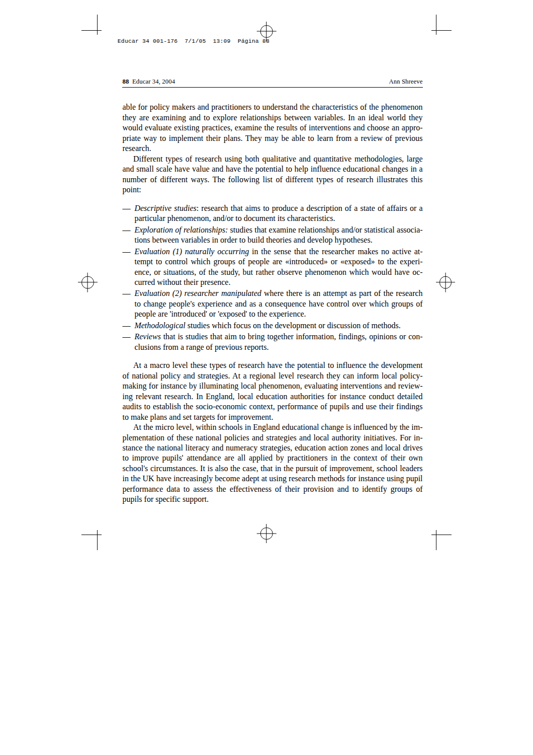Educar 34 001-176 7/1/05 13:09 Página 88
88 Educar 34, 2004 Ann Shreeve
able for policy makers and practitioners to understand the characteristics of the phenomenon they are examining and to explore relationships between variables. In an ideal world they would evaluate existing practices, examine the results of interventions and choose an appropriate way to implement their plans. They may be able to learn from a review of previous research.
Different types of research using both qualitative and quantitative methodologies, large and small scale have value and have the potential to help influence educational changes in a number of different ways. The following list of different types of research illustrates this point:
Descriptive studies: research that aims to produce a description of a state of affairs or a particular phenomenon, and/or to document its characteristics.
Exploration of relationships: studies that examine relationships and/or statistical associations between variables in order to build theories and develop hypotheses.
Evaluation (1) naturally occurring in the sense that the researcher makes no active attempt to control which groups of people are «introduced» or «exposed» to the experience, or situations, of the study, but rather observe phenomenon which would have occurred without their presence.
Evaluation (2) researcher manipulated where there is an attempt as part of the research to change people's experience and as a consequence have control over which groups of people are 'introduced' or 'exposed' to the experience.
Methodological studies which focus on the development or discussion of methods.
Reviews that is studies that aim to bring together information, findings, opinions or conclusions from a range of previous reports.
At a macro level these types of research have the potential to influence the development of national policy and strategies. At a regional level research they can inform local policy-making for instance by illuminating local phenomenon, evaluating interventions and reviewing relevant research. In England, local education authorities for instance conduct detailed audits to establish the socio-economic context, performance of pupils and use their findings to make plans and set targets for improvement.
At the micro level, within schools in England educational change is influenced by the implementation of these national policies and strategies and local authority initiatives. For instance the national literacy and numeracy strategies, education action zones and local drives to improve pupils' attendance are all applied by practitioners in the context of their own school's circumstances. It is also the case, that in the pursuit of improvement, school leaders in the UK have increasingly become adept at using research methods for instance using pupil performance data to assess the effectiveness of their provision and to identify groups of pupils for specific support.